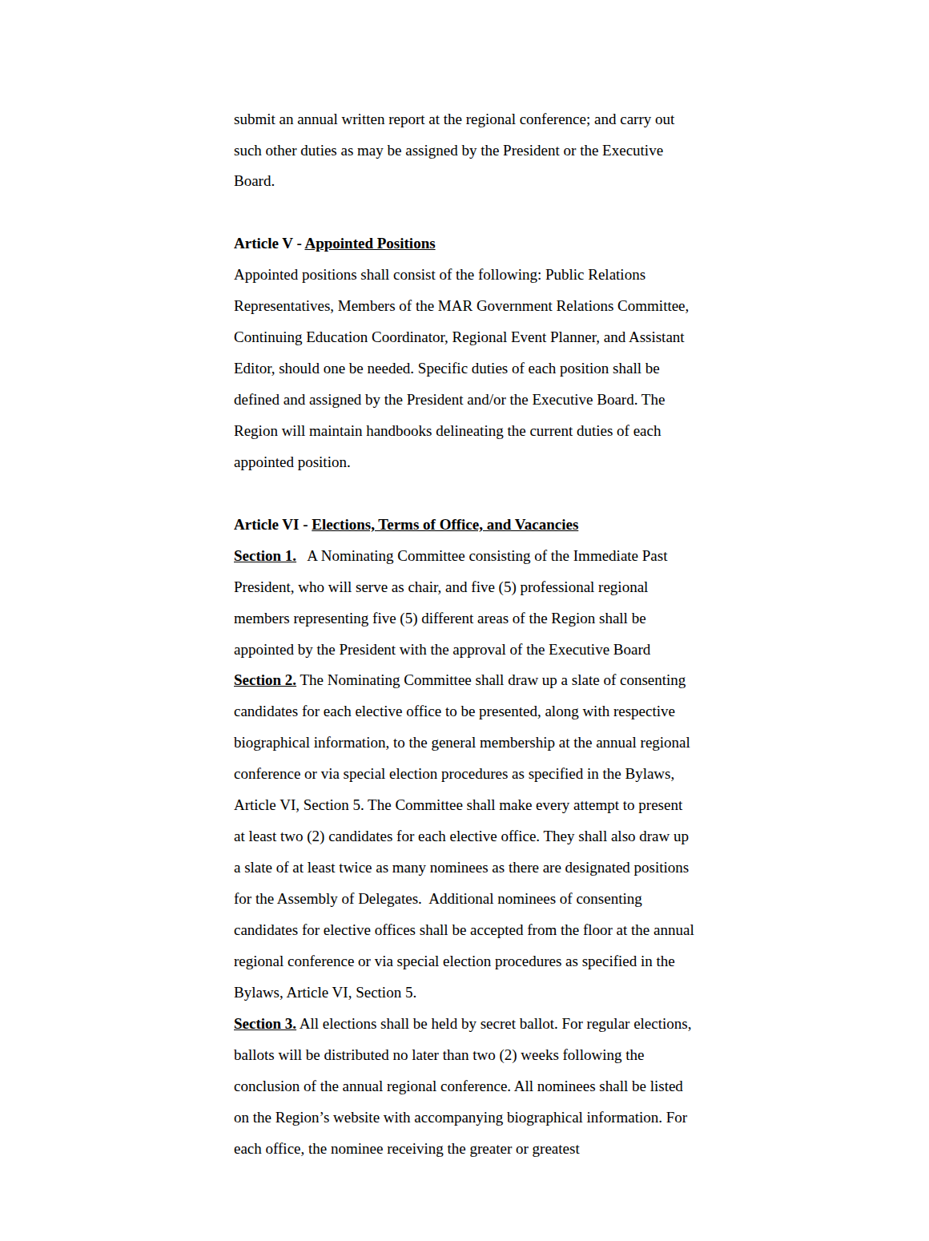submit an annual written report at the regional conference; and carry out such other duties as may be assigned by the President or the Executive Board.
Article V - Appointed Positions
Appointed positions shall consist of the following: Public Relations Representatives, Members of the MAR Government Relations Committee, Continuing Education Coordinator, Regional Event Planner, and Assistant Editor, should one be needed. Specific duties of each position shall be defined and assigned by the President and/or the Executive Board. The Region will maintain handbooks delineating the current duties of each appointed position.
Article VI - Elections, Terms of Office, and Vacancies
Section 1. A Nominating Committee consisting of the Immediate Past President, who will serve as chair, and five (5) professional regional members representing five (5) different areas of the Region shall be appointed by the President with the approval of the Executive Board
Section 2. The Nominating Committee shall draw up a slate of consenting candidates for each elective office to be presented, along with respective biographical information, to the general membership at the annual regional conference or via special election procedures as specified in the Bylaws, Article VI, Section 5. The Committee shall make every attempt to present at least two (2) candidates for each elective office. They shall also draw up a slate of at least twice as many nominees as there are designated positions for the Assembly of Delegates. Additional nominees of consenting candidates for elective offices shall be accepted from the floor at the annual regional conference or via special election procedures as specified in the Bylaws, Article VI, Section 5.
Section 3. All elections shall be held by secret ballot. For regular elections, ballots will be distributed no later than two (2) weeks following the conclusion of the annual regional conference. All nominees shall be listed on the Region’s website with accompanying biographical information. For each office, the nominee receiving the greater or greatest